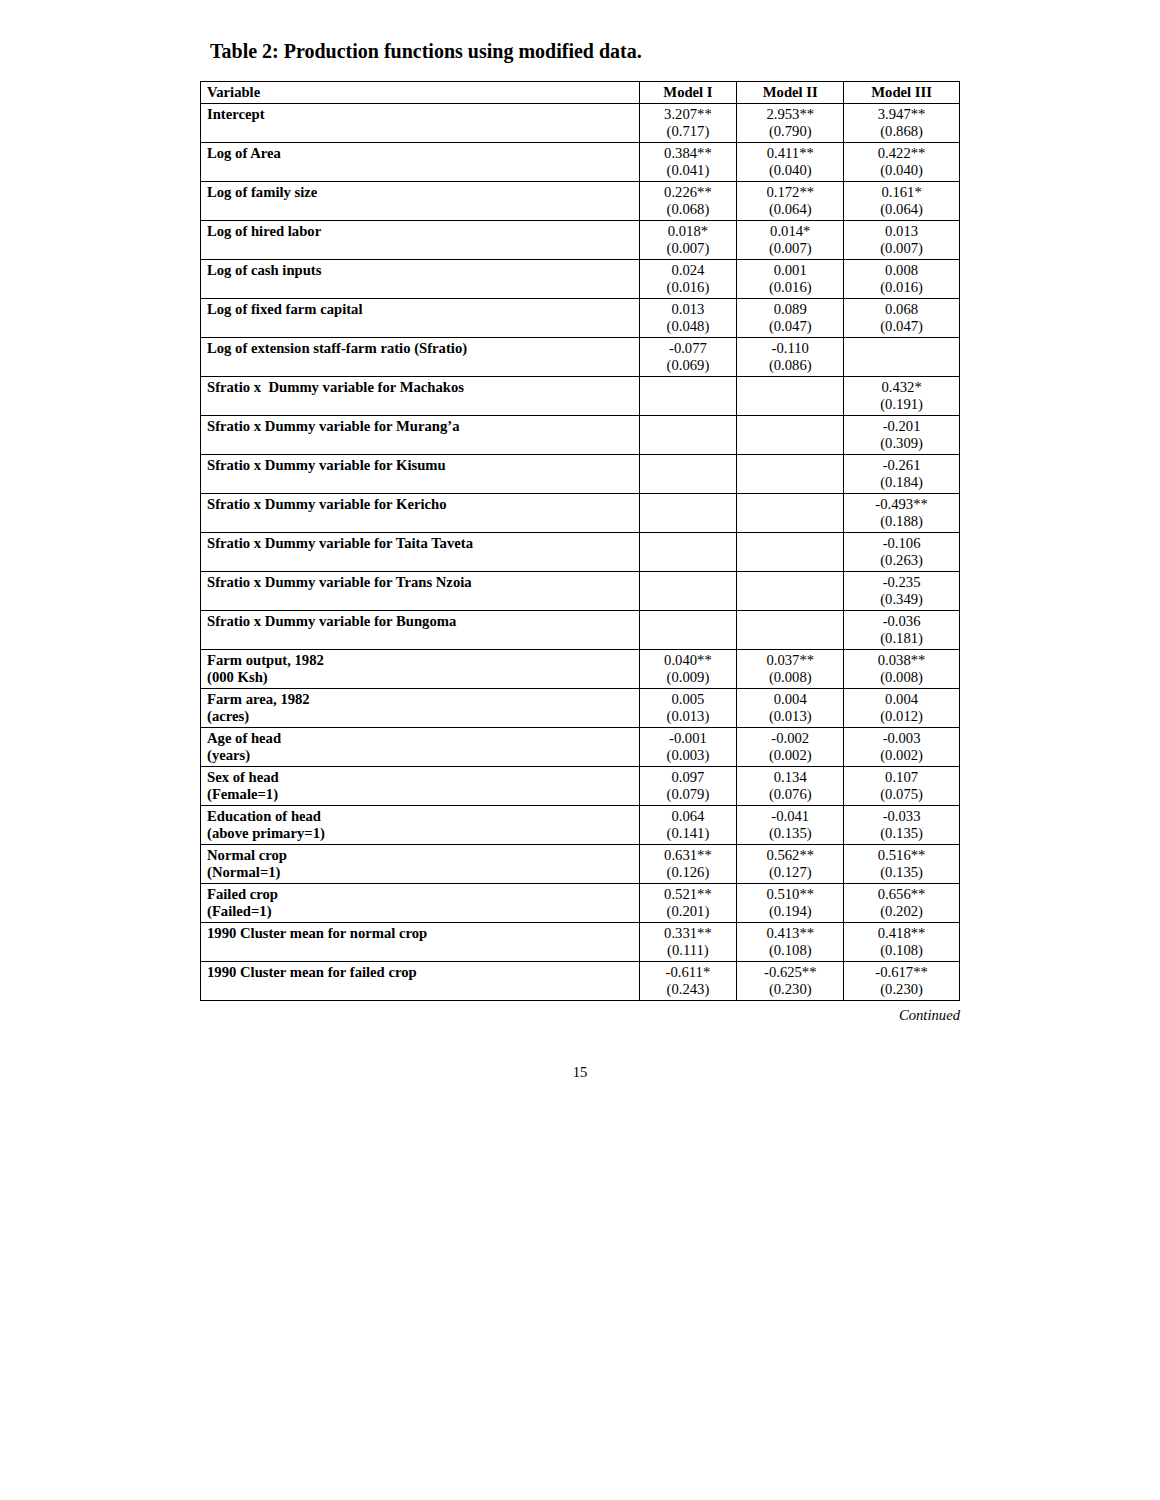Table 2: Production functions using modified data.
| Variable | Model I | Model II | Model III |
| --- | --- | --- | --- |
| Intercept | 3.207** (0.717) | 2.953** (0.790) | 3.947** (0.868) |
| Log of Area | 0.384** (0.041) | 0.411** (0.040) | 0.422** (0.040) |
| Log of family size | 0.226** (0.068) | 0.172** (0.064) | 0.161* (0.064) |
| Log of hired labor | 0.018* (0.007) | 0.014* (0.007) | 0.013 (0.007) |
| Log of cash inputs | 0.024 (0.016) | 0.001 (0.016) | 0.008 (0.016) |
| Log of fixed farm capital | 0.013 (0.048) | 0.089 (0.047) | 0.068 (0.047) |
| Log of extension staff-farm ratio (Sfratio) | -0.077 (0.069) | -0.110 (0.086) | |
| Sfratio x Dummy variable for Machakos | | | 0.432* (0.191) |
| Sfratio x Dummy variable for Murang’a | | | -0.201 (0.309) |
| Sfratio x Dummy variable for Kisumu | | | -0.261 (0.184) |
| Sfratio x Dummy variable for Kericho | | | -0.493** (0.188) |
| Sfratio x Dummy variable for Taita Taveta | | | -0.106 (0.263) |
| Sfratio x Dummy variable for Trans Nzoia | | | -0.235 (0.349) |
| Sfratio x Dummy variable for Bungoma | | | -0.036 (0.181) |
| Farm output, 1982 (000 Ksh) | 0.040** (0.009) | 0.037** (0.008) | 0.038** (0.008) |
| Farm area, 1982 (acres) | 0.005 (0.013) | 0.004 (0.013) | 0.004 (0.012) |
| Age of head (years) | -0.001 (0.003) | -0.002 (0.002) | -0.003 (0.002) |
| Sex of head (Female=1) | 0.097 (0.079) | 0.134 (0.076) | 0.107 (0.075) |
| Education of head (above primary=1) | 0.064 (0.141) | -0.041 (0.135) | -0.033 (0.135) |
| Normal crop (Normal=1) | 0.631** (0.126) | 0.562** (0.127) | 0.516** (0.135) |
| Failed crop (Failed=1) | 0.521** (0.201) | 0.510** (0.194) | 0.656** (0.202) |
| 1990 Cluster mean for normal crop | 0.331** (0.111) | 0.413** (0.108) | 0.418** (0.108) |
| 1990 Cluster mean for failed crop | -0.611* (0.243) | -0.625** (0.230) | -0.617** (0.230) |
Continued
15